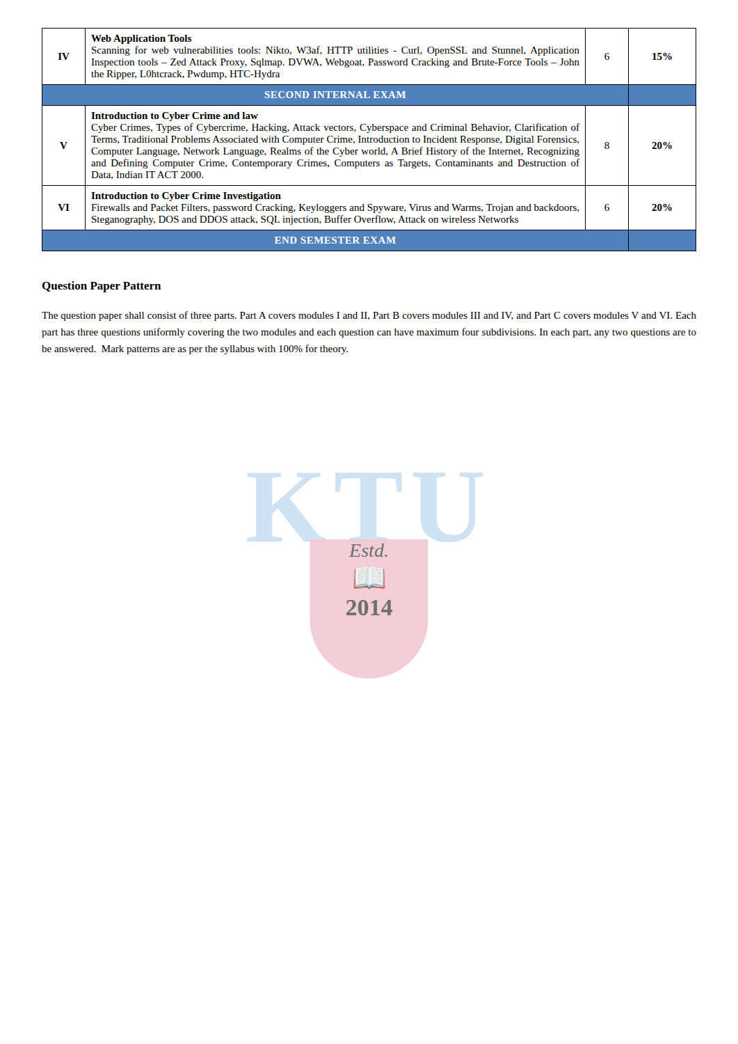KTU
Estd.
📖
2014
| IV | Web Application Tools Scanning for web vulnerabilities tools: Nikto, W3af, HTTP utilities - Curl, OpenSSL and Stunnel, Application Inspection tools – Zed Attack Proxy, Sqlmap. DVWA, Webgoat, Password Cracking and Brute-Force Tools – John the Ripper, L0htcrack, Pwdump, HTC-Hydra | 6 | 15% |
| SECOND INTERNAL EXAM | |
| V | Introduction to Cyber Crime and law Cyber Crimes, Types of Cybercrime, Hacking, Attack vectors, Cyberspace and Criminal Behavior, Clarification of Terms, Traditional Problems Associated with Computer Crime, Introduction to Incident Response, Digital Forensics, Computer Language, Network Language, Realms of the Cyber world, A Brief History of the Internet, Recognizing and Defining Computer Crime, Contemporary Crimes, Computers as Targets, Contaminants and Destruction of Data, Indian IT ACT 2000. | 8 | 20% |
| VI | Introduction to Cyber Crime Investigation Firewalls and Packet Filters, password Cracking, Keyloggers and Spyware, Virus and Warms, Trojan and backdoors, Steganography, DOS and DDOS attack, SQL injection, Buffer Overflow, Attack on wireless Networks | 6 | 20% |
| END SEMESTER EXAM | |
Question Paper Pattern
The question paper shall consist of three parts. Part A covers modules I and II, Part B covers modules III and IV, and Part C covers modules V and VI. Each part has three questions uniformly covering the two modules and each question can have maximum four subdivisions. In each part, any two questions are to be answered. Mark patterns are as per the syllabus with 100% for theory.